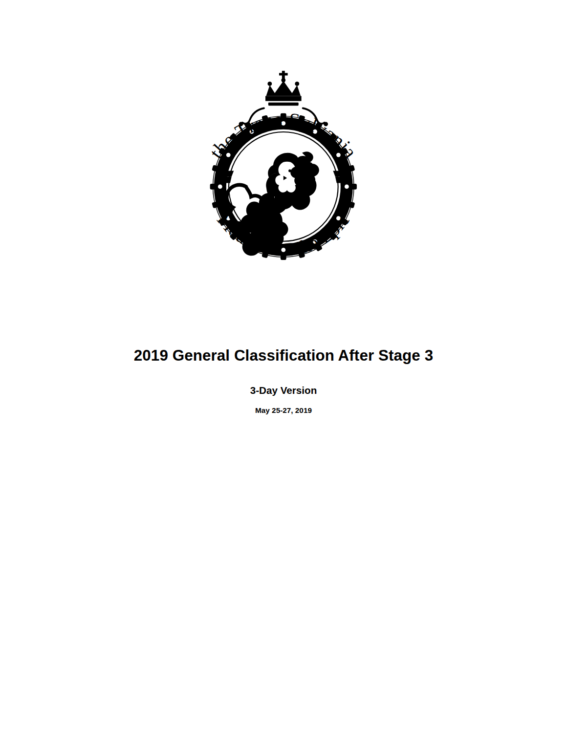the Trans Sylvania Mountain Bike Epic
2019 General Classification After Stage 3
3-Day Version
May 25-27, 2019